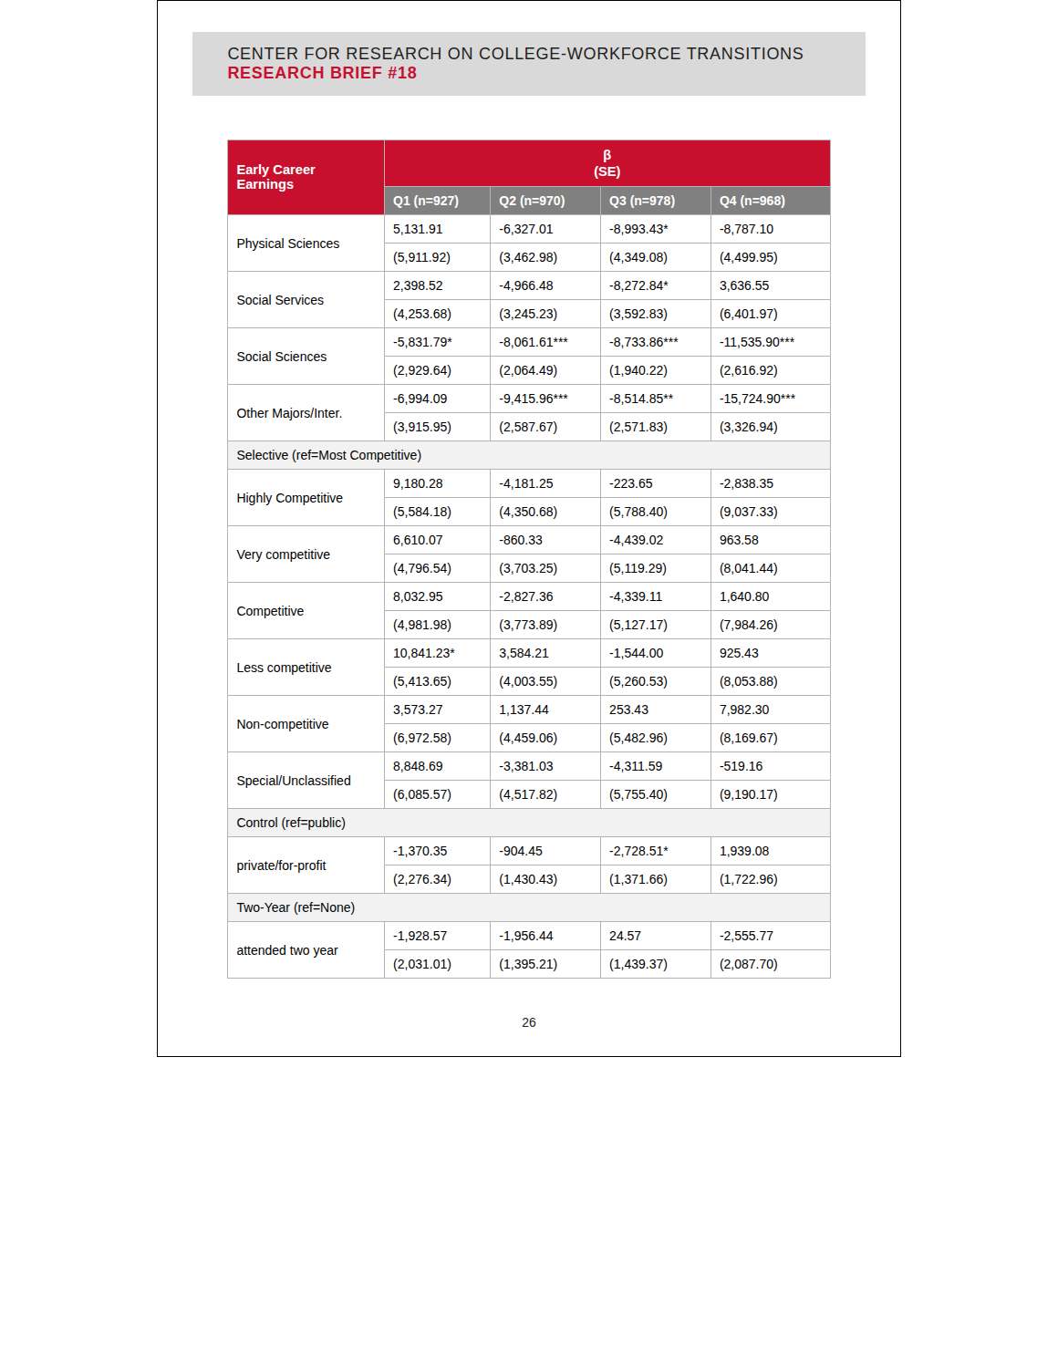CENTER FOR RESEARCH ON COLLEGE-WORKFORCE TRANSITIONS RESEARCH BRIEF #18
| Early Career Earnings | β (SE) |
| --- | --- |
| Q1 (n=927) | Q2 (n=970) | Q3 (n=978) | Q4 (n=968) |
| Physical Sciences | 5,131.91 | -6,327.01 | -8,993.43* | -8,787.10 |
| (5,911.92) | (3,462.98) | (4,349.08) | (4,499.95) |
| Social Services | 2,398.52 | -4,966.48 | -8,272.84* | 3,636.55 |
| (4,253.68) | (3,245.23) | (3,592.83) | (6,401.97) |
| Social Sciences | -5,831.79* | -8,061.61*** | -8,733.86*** | -11,535.90*** |
| (2,929.64) | (2,064.49) | (1,940.22) | (2,616.92) |
| Other Majors/Inter. | -6,994.09 | -9,415.96*** | -8,514.85** | -15,724.90*** |
| (3,915.95) | (2,587.67) | (2,571.83) | (3,326.94) |
| Selective (ref=Most Competitive) |
| Highly Competitive | 9,180.28 | -4,181.25 | -223.65 | -2,838.35 |
| (5,584.18) | (4,350.68) | (5,788.40) | (9,037.33) |
| Very competitive | 6,610.07 | -860.33 | -4,439.02 | 963.58 |
| (4,796.54) | (3,703.25) | (5,119.29) | (8,041.44) |
| Competitive | 8,032.95 | -2,827.36 | -4,339.11 | 1,640.80 |
| (4,981.98) | (3,773.89) | (5,127.17) | (7,984.26) |
| Less competitive | 10,841.23* | 3,584.21 | -1,544.00 | 925.43 |
| (5,413.65) | (4,003.55) | (5,260.53) | (8,053.88) |
| Non-competitive | 3,573.27 | 1,137.44 | 253.43 | 7,982.30 |
| (6,972.58) | (4,459.06) | (5,482.96) | (8,169.67) |
| Special/Unclassified | 8,848.69 | -3,381.03 | -4,311.59 | -519.16 |
| (6,085.57) | (4,517.82) | (5,755.40) | (9,190.17) |
| Control (ref=public) |
| private/for-profit | -1,370.35 | -904.45 | -2,728.51* | 1,939.08 |
| (2,276.34) | (1,430.43) | (1,371.66) | (1,722.96) |
| Two-Year (ref=None) |
| attended two year | -1,928.57 | -1,956.44 | 24.57 | -2,555.77 |
| (2,031.01) | (1,395.21) | (1,439.37) | (2,087.70) |
26